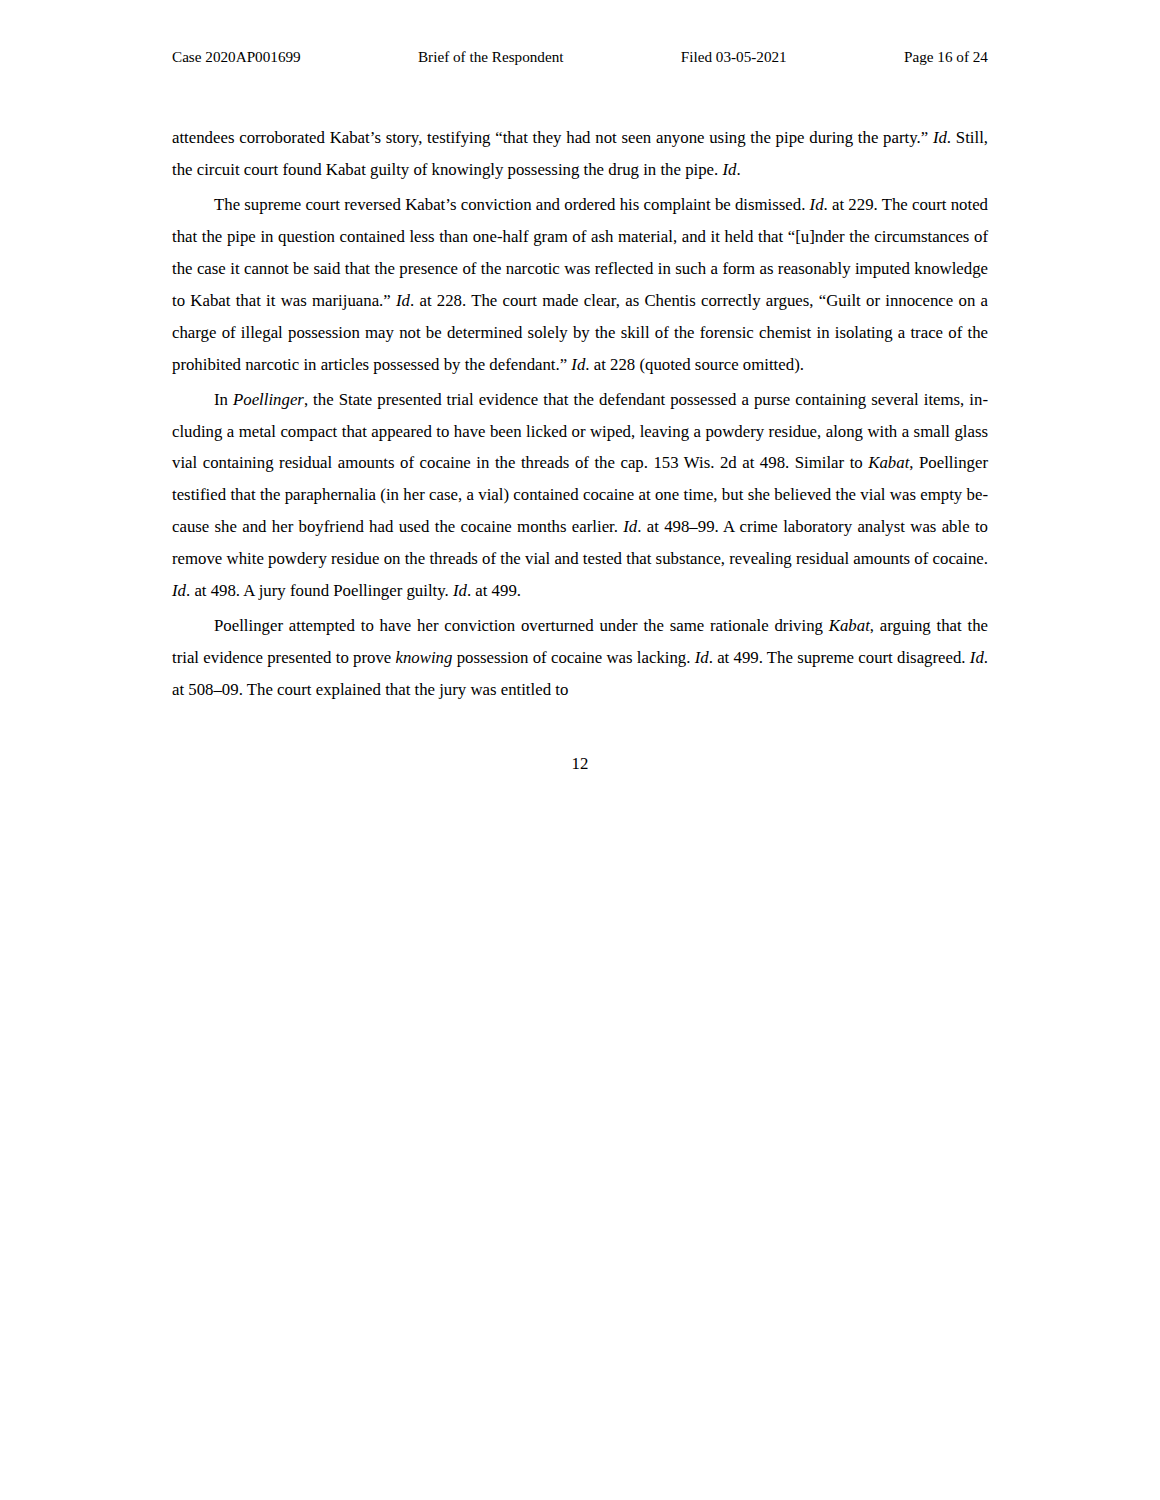Case 2020AP001699 Brief of the Respondent Filed 03-05-2021 Page 16 of 24
attendees corroborated Kabat’s story, testifying “that they had not seen anyone using the pipe during the party.” Id. Still, the circuit court found Kabat guilty of knowingly possessing the drug in the pipe. Id.
The supreme court reversed Kabat’s conviction and ordered his complaint be dismissed. Id. at 229. The court noted that the pipe in question contained less than one-half gram of ash material, and it held that “[u]nder the circumstances of the case it cannot be said that the presence of the narcotic was reflected in such a form as reasonably imputed knowledge to Kabat that it was marijuana.” Id. at 228. The court made clear, as Chentis correctly argues, “Guilt or innocence on a charge of illegal possession may not be determined solely by the skill of the forensic chemist in isolating a trace of the prohibited narcotic in articles possessed by the defendant.” Id. at 228 (quoted source omitted).
In Poellinger, the State presented trial evidence that the defendant possessed a purse containing several items, including a metal compact that appeared to have been licked or wiped, leaving a powdery residue, along with a small glass vial containing residual amounts of cocaine in the threads of the cap. 153 Wis. 2d at 498. Similar to Kabat, Poellinger testified that the paraphernalia (in her case, a vial) contained cocaine at one time, but she believed the vial was empty because she and her boyfriend had used the cocaine months earlier. Id. at 498–99. A crime laboratory analyst was able to remove white powdery residue on the threads of the vial and tested that substance, revealing residual amounts of cocaine. Id. at 498. A jury found Poellinger guilty. Id. at 499.
Poellinger attempted to have her conviction overturned under the same rationale driving Kabat, arguing that the trial evidence presented to prove knowing possession of cocaine was lacking. Id. at 499. The supreme court disagreed. Id. at 508–09. The court explained that the jury was entitled to
12